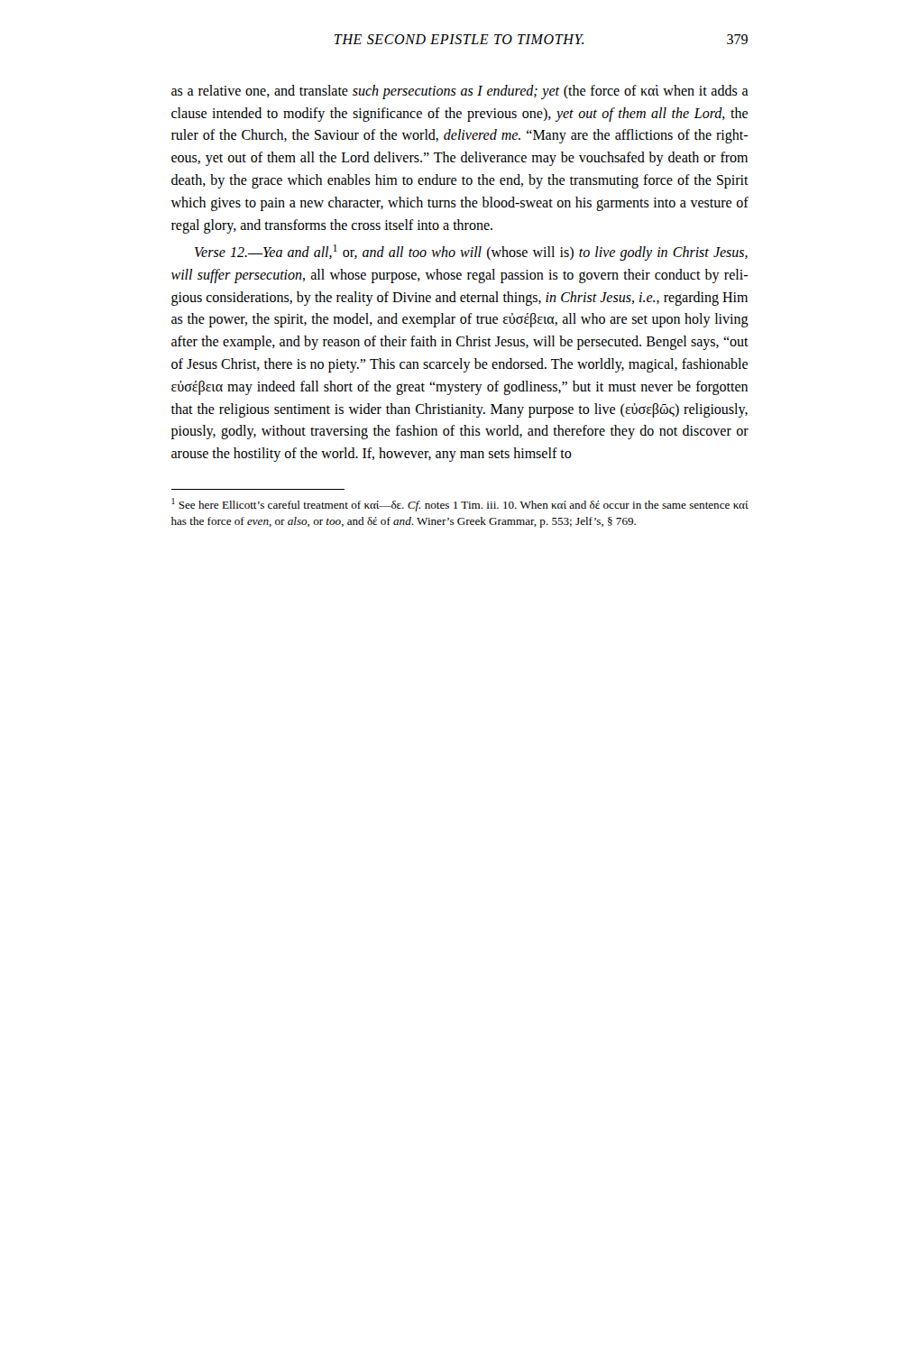THE SECOND EPISTLE TO TIMOTHY. 379
as a relative one, and translate such persecutions as I endured; yet (the force of καὶ when it adds a clause intended to modify the significance of the previous one), yet out of them all the Lord, the ruler of the Church, the Saviour of the world, delivered me. “Many are the afflictions of the righteous, yet out of them all the Lord delivers.” The deliverance may be vouchsafed by death or from death, by the grace which enables him to endure to the end, by the transmuting force of the Spirit which gives to pain a new character, which turns the blood-sweat on his garments into a vesture of regal glory, and transforms the cross itself into a throne.
Verse 12.—Yea and all,1 or, and all too who will (whose will is) to live godly in Christ Jesus, will suffer persecution, all whose purpose, whose regal passion is to govern their conduct by religious considerations, by the reality of Divine and eternal things, in Christ Jesus, i.e., regarding Him as the power, the spirit, the model, and exemplar of true εὐσέβεια, all who are set upon holy living after the example, and by reason of their faith in Christ Jesus, will be persecuted. Bengel says, “out of Jesus Christ, there is no piety.” This can scarcely be endorsed. The worldly, magical, fashionable εὐσέβεια may indeed fall short of the great “mystery of godliness,” but it must never be forgotten that the religious sentiment is wider than Christianity. Many purpose to live (εὐσεβῶς) religiously, piously, godly, without traversing the fashion of this world, and therefore they do not discover or arouse the hostility of the world. If, however, any man sets himself to
1 See here Ellicott’s careful treatment of καί—δε. Cf. notes 1 Tim. iii. 10. When καί and δέ occur in the same sentence καί has the force of even, or also, or too, and δέ of and. Winer’s Greek Grammar, p. 553; Jelf’s, § 769.